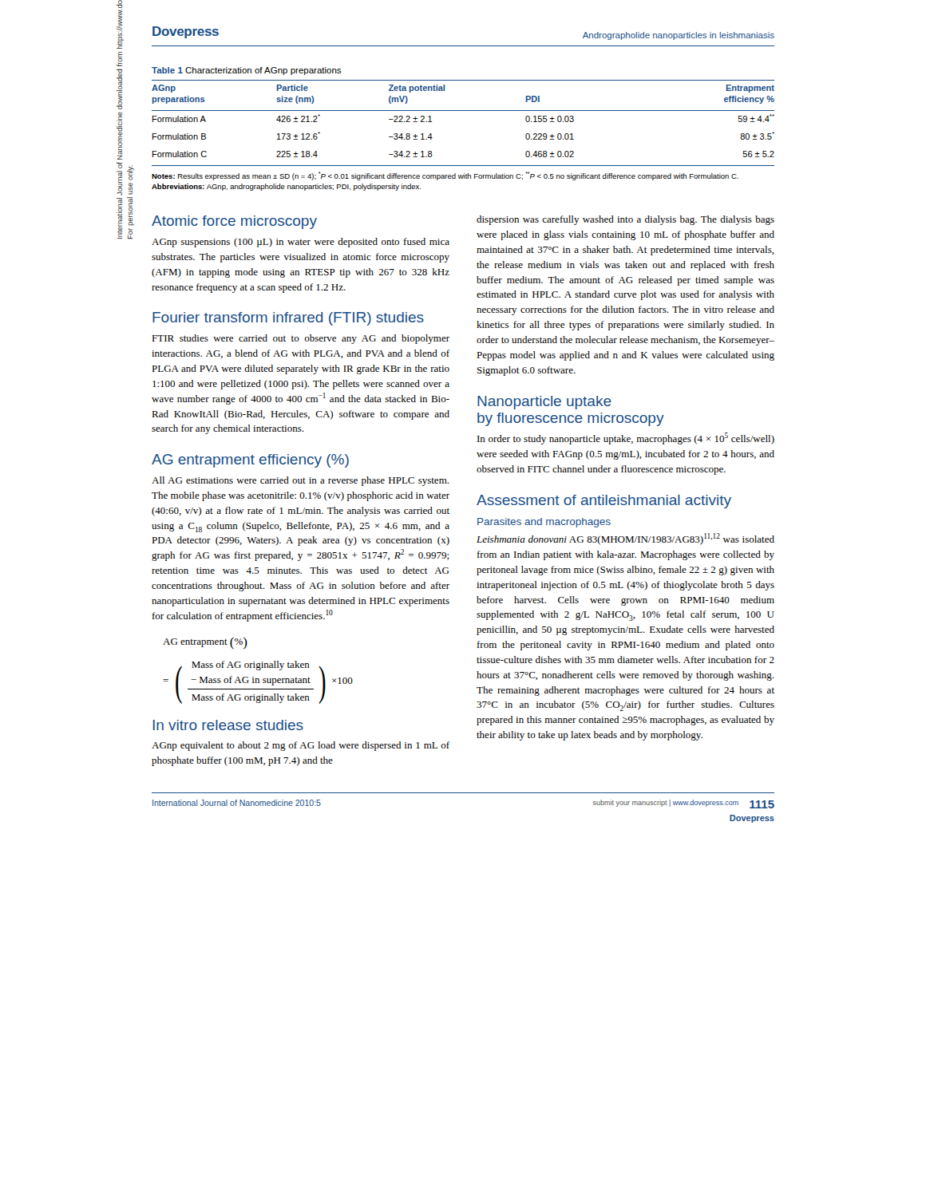International Journal of Nanomedicine downloaded from https://www.dovepress.com/ by 137.97.187.50 on 09-Jun-2020
For personal use only.
Dovepress
Andrographolide nanoparticles in leishmaniasis
Table 1 Characterization of AGnp preparations
| AGnp preparations | Particle size (nm) | Zeta potential (mV) | PDI | Entrapment efficiency % |
| --- | --- | --- | --- | --- |
| Formulation A | 426 ± 21.2 * | −22.2 ± 2.1 | 0.155 ± 0.03 | 59 ± 4.4 ** |
| Formulation B | 173 ± 12.6 * | −34.8 ± 1.4 | 0.229 ± 0.01 | 80 ± 3.5 * |
| Formulation C | 225 ± 18.4 | −34.2 ± 1.8 | 0.468 ± 0.02 | 56 ± 5.2 |
Notes: Results expressed as mean ± SD (n = 4); *P < 0.01 significant difference compared with Formulation C; **P < 0.5 no significant difference compared with Formulation C.
Abbreviations: AGnp, andrographolide nanoparticles; PDI, polydispersity index.
Atomic force microscopy
AGnp suspensions (100 µL) in water were deposited onto fused mica substrates. The particles were visualized in atomic force microscopy (AFM) in tapping mode using an RTESP tip with 267 to 328 kHz resonance frequency at a scan speed of 1.2 Hz.
Fourier transform infrared (FTIR) studies
FTIR studies were carried out to observe any AG and biopolymer interactions. AG, a blend of AG with PLGA, and PVA and a blend of PLGA and PVA were diluted separately with IR grade KBr in the ratio 1:100 and were pelletized (1000 psi). The pellets were scanned over a wave number range of 4000 to 400 cm−1 and the data stacked in Bio-Rad KnowItAll (Bio-Rad, Hercules, CA) software to compare and search for any chemical interactions.
AG entrapment efficiency (%)
All AG estimations were carried out in a reverse phase HPLC system. The mobile phase was acetonitrile: 0.1% (v/v) phosphoric acid in water (40:60, v/v) at a flow rate of 1 mL/min. The analysis was carried out using a C18 column (Supelco, Bellefonte, PA), 25 × 4.6 mm, and a PDA detector (2996, Waters). A peak area (y) vs concentration (x) graph for AG was first prepared, y = 28051x + 51747, R2 = 0.9979; retention time was 4.5 minutes. This was used to detect AG concentrations throughout. Mass of AG in solution before and after nanoparticulation in supernatant was determined in HPLC experiments for calculation of entrapment efficiencies.10
AG entrapment (%)
= ( Mass of AG originally taken − Mass of AG in supernatant Mass of AG originally taken ) ×100
In vitro release studies
AGnp equivalent to about 2 mg of AG load were dispersed in 1 mL of phosphate buffer (100 mM, pH 7.4) and the
dispersion was carefully washed into a dialysis bag. The dialysis bags were placed in glass vials containing 10 mL of phosphate buffer and maintained at 37°C in a shaker bath. At predetermined time intervals, the release medium in vials was taken out and replaced with fresh buffer medium. The amount of AG released per timed sample was estimated in HPLC. A standard curve plot was used for analysis with necessary corrections for the dilution factors. The in vitro release and kinetics for all three types of preparations were similarly studied. In order to understand the molecular release mechanism, the Korsemeyer–Peppas model was applied and n and K values were calculated using Sigmaplot 6.0 software.
Nanoparticle uptake
by fluorescence microscopy
In order to study nanoparticle uptake, macrophages (4 × 105 cells/well) were seeded with FAGnp (0.5 mg/mL), incubated for 2 to 4 hours, and observed in FITC channel under a fluorescence microscope.
Assessment of antileishmanial activity
Parasites and macrophages
Leishmania donovani AG 83(MHOM/IN/1983/AG83)11,12 was isolated from an Indian patient with kala-azar. Macrophages were collected by peritoneal lavage from mice (Swiss albino, female 22 ± 2 g) given with intraperitoneal injection of 0.5 mL (4%) of thioglycolate broth 5 days before harvest. Cells were grown on RPMI-1640 medium supplemented with 2 g/L NaHCO3, 10% fetal calf serum, 100 U penicillin, and 50 µg streptomycin/mL. Exudate cells were harvested from the peritoneal cavity in RPMI-1640 medium and plated onto tissue-culture dishes with 35 mm diameter wells. After incubation for 2 hours at 37°C, nonadherent cells were removed by thorough washing. The remaining adherent macrophages were cultured for 24 hours at 37°C in an incubator (5% CO2/air) for further studies. Cultures prepared in this manner contained ≥95% macrophages, as evaluated by their ability to take up latex beads and by morphology.
International Journal of Nanomedicine 2010:5
submit your manuscript | www.dovepress.com 1115
Dovepress